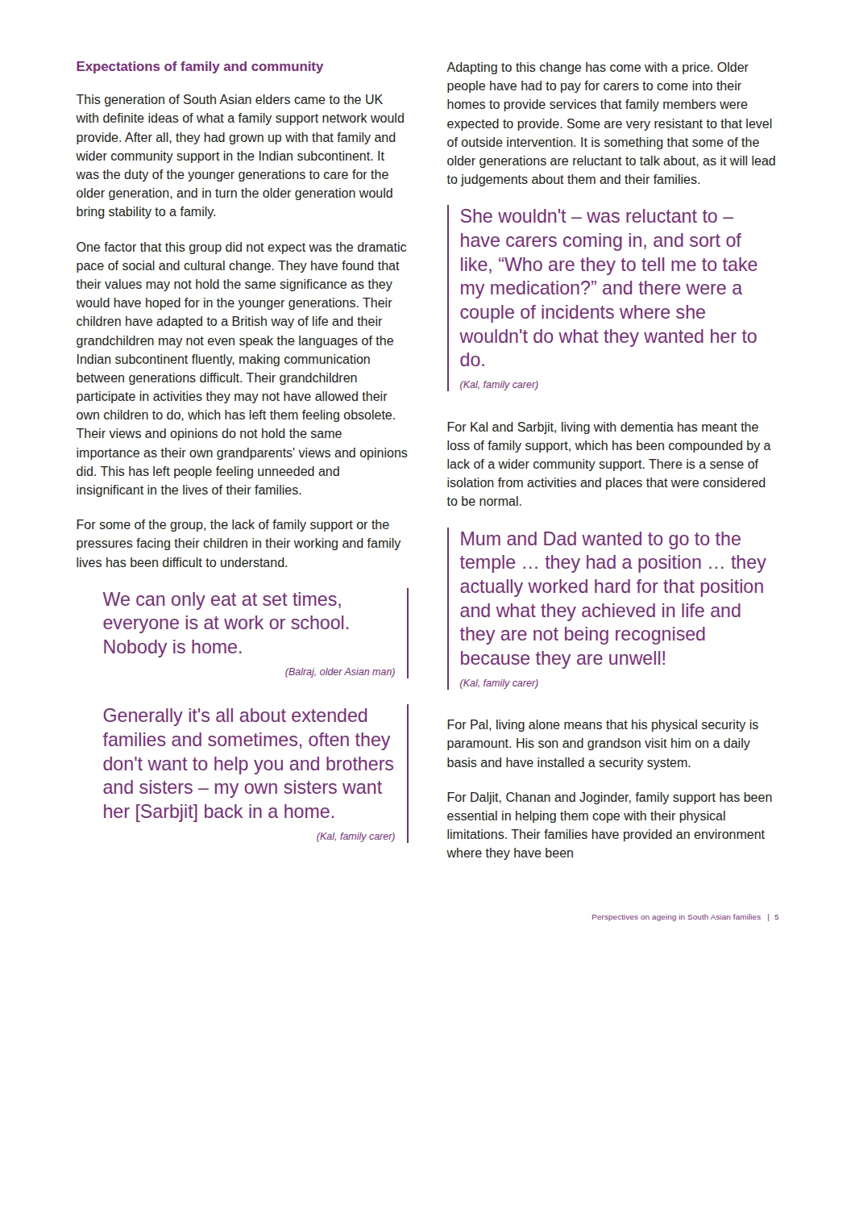Expectations of family and community
This generation of South Asian elders came to the UK with definite ideas of what a family support network would provide. After all, they had grown up with that family and wider community support in the Indian subcontinent. It was the duty of the younger generations to care for the older generation, and in turn the older generation would bring stability to a family.
One factor that this group did not expect was the dramatic pace of social and cultural change. They have found that their values may not hold the same significance as they would have hoped for in the younger generations. Their children have adapted to a British way of life and their grandchildren may not even speak the languages of the Indian subcontinent fluently, making communication between generations difficult. Their grandchildren participate in activities they may not have allowed their own children to do, which has left them feeling obsolete. Their views and opinions do not hold the same importance as their own grandparents' views and opinions did. This has left people feeling unneeded and insignificant in the lives of their families.
For some of the group, the lack of family support or the pressures facing their children in their working and family lives has been difficult to understand.
We can only eat at set times, everyone is at work or school. Nobody is home.
(Balraj, older Asian man)
Generally it's all about extended families and sometimes, often they don't want to help you and brothers and sisters – my own sisters want her [Sarbjit] back in a home.
(Kal, family carer)
Adapting to this change has come with a price. Older people have had to pay for carers to come into their homes to provide services that family members were expected to provide. Some are very resistant to that level of outside intervention. It is something that some of the older generations are reluctant to talk about, as it will lead to judgements about them and their families.
She wouldn't – was reluctant to – have carers coming in, and sort of like, “Who are they to tell me to take my medication?” and there were a couple of incidents where she wouldn't do what they wanted her to do.
(Kal, family carer)
For Kal and Sarbjit, living with dementia has meant the loss of family support, which has been compounded by a lack of a wider community support. There is a sense of isolation from activities and places that were considered to be normal.
Mum and Dad wanted to go to the temple … they had a position … they actually worked hard for that position and what they achieved in life and they are not being recognised because they are unwell!
(Kal, family carer)
For Pal, living alone means that his physical security is paramount. His son and grandson visit him on a daily basis and have installed a security system.
For Daljit, Chanan and Joginder, family support has been essential in helping them cope with their physical limitations. Their families have provided an environment where they have been
Perspectives on ageing in South Asian families|5